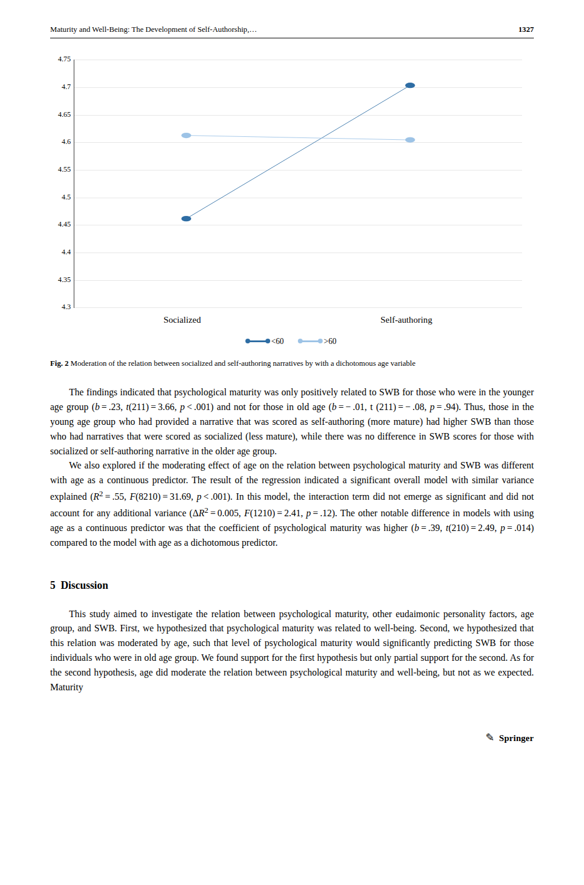Maturity and Well-Being: The Development of Self-Authorship,… 1327
4.75
4.7
4.65
4.6
4.55
4.5
4.45
4.4
4.35
4.3
Socialized Self-authoring
<60 >60
Fig. 2 Moderation of the relation between socialized and self-authoring narratives by with a dichotomous age variable
The findings indicated that psychological maturity was only positively related to SWB for those who were in the younger age group (b = .23, t(211) = 3.66, p < .001) and not for those in old age (b = − .01, t (211) = − .08, p = .94). Thus, those in the young age group who had provided a narrative that was scored as self-authoring (more mature) had higher SWB than those who had narratives that were scored as socialized (less mature), while there was no difference in SWB scores for those with socialized or self-authoring narrative in the older age group.
We also explored if the moderating effect of age on the relation between psychological maturity and SWB was different with age as a continuous predictor. The result of the regression indicated a significant overall model with similar variance explained (R2 = .55, F(8210) = 31.69, p < .001). In this model, the interaction term did not emerge as significant and did not account for any additional variance (ΔR2 = 0.005, F(1210) = 2.41, p = .12). The other notable difference in models with using age as a continuous predictor was that the coefficient of psychological maturity was higher (b = .39, t(210) = 2.49, p = .014) compared to the model with age as a dichotomous predictor.
5 Discussion
This study aimed to investigate the relation between psychological maturity, other eudaimonic personality factors, age group, and SWB. First, we hypothesized that psychological maturity was related to well-being. Second, we hypothesized that this relation was moderated by age, such that level of psychological maturity would significantly predicting SWB for those individuals who were in old age group. We found support for the first hypothesis but only partial support for the second. As for the second hypothesis, age did moderate the relation between psychological maturity and well-being, but not as we expected. Maturity
✎ Springer